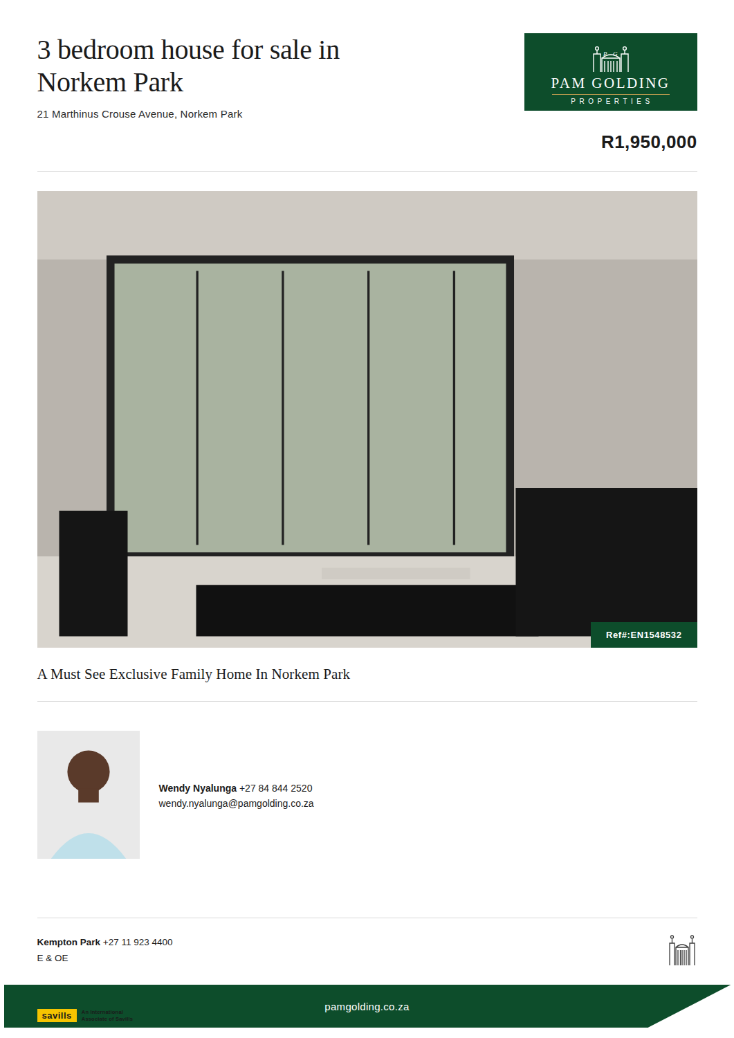3 bedroom house for sale in Norkem Park
21 Marthinus Crouse Avenue, Norkem Park
P G
PAM GOLDING
PROPERTIES
R1,950,000
Ref#:EN1548532
A Must See Exclusive Family Home In Norkem Park
Wendy Nyalunga +27 84 844 2520
wendy.nyalunga@pamgolding.co.za
Kempton Park +27 11 923 4400
E & OE
savills An International
Associate of Savills
pamgolding.co.za